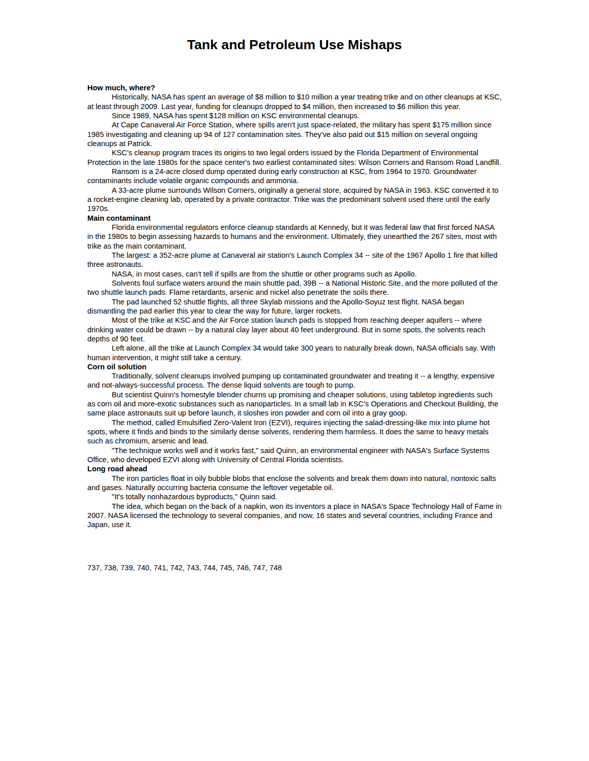Tank and Petroleum Use Mishaps
How much, where?
Historically, NASA has spent an average of $8 million to $10 million a year treating trike and on other cleanups at KSC, at least through 2009. Last year, funding for cleanups dropped to $4 million, then increased to $6 million this year.
Since 1989, NASA has spent $128 million on KSC environmental cleanups.
At Cape Canaveral Air Force Station, where spills aren't just space-related, the military has spent $175 million since 1985 investigating and cleaning up 94 of 127 contamination sites. They've also paid out $15 million on several ongoing cleanups at Patrick.
KSC's cleanup program traces its origins to two legal orders issued by the Florida Department of Environmental Protection in the late 1980s for the space center's two earliest contaminated sites: Wilson Corners and Ransom Road Landfill.
Ransom is a 24-acre closed dump operated during early construction at KSC, from 1964 to 1970. Groundwater contaminants include volatile organic compounds and ammonia.
A 33-acre plume surrounds Wilson Corners, originally a general store, acquired by NASA in 1963. KSC converted it to a rocket-engine cleaning lab, operated by a private contractor. Trike was the predominant solvent used there until the early 1970s.
Main contaminant
Florida environmental regulators enforce cleanup standards at Kennedy, but it was federal law that first forced NASA in the 1980s to begin assessing hazards to humans and the environment. Ultimately, they unearthed the 267 sites, most with trike as the main contaminant.
The largest: a 352-acre plume at Canaveral air station's Launch Complex 34 -- site of the 1967 Apollo 1 fire that killed three astronauts.
NASA, in most cases, can't tell if spills are from the shuttle or other programs such as Apollo.
Solvents foul surface waters around the main shuttle pad, 39B -- a National Historic Site, and the more polluted of the two shuttle launch pads. Flame retardants, arsenic and nickel also penetrate the soils there.
The pad launched 52 shuttle flights, all three Skylab missions and the Apollo-Soyuz test flight. NASA began dismantling the pad earlier this year to clear the way for future, larger rockets.
Most of the trike at KSC and the Air Force station launch pads is stopped from reaching deeper aquifers -- where drinking water could be drawn -- by a natural clay layer about 40 feet underground. But in some spots, the solvents reach depths of 90 feet.
Left alone, all the trike at Launch Complex 34 would take 300 years to naturally break down, NASA officials say. With human intervention, it might still take a century.
Corn oil solution
Traditionally, solvent cleanups involved pumping up contaminated groundwater and treating it -- a lengthy, expensive and not-always-successful process. The dense liquid solvents are tough to pump.
But scientist Quinn's homestyle blender churns up promising and cheaper solutions, using tabletop ingredients such as corn oil and more-exotic substances such as nanoparticles. In a small lab in KSC's Operations and Checkout Building, the same place astronauts suit up before launch, it sloshes iron powder and corn oil into a gray goop.
The method, called Emulsified Zero-Valent Iron (EZVI), requires injecting the salad-dressing-like mix into plume hot spots, where it finds and binds to the similarly dense solvents, rendering them harmless. It does the same to heavy metals such as chromium, arsenic and lead.
"The technique works well and it works fast," said Quinn, an environmental engineer with NASA's Surface Systems Office, who developed EZVI along with University of Central Florida scientists.
Long road ahead
The iron particles float in oily bubble blobs that enclose the solvents and break them down into natural, nontoxic salts and gases. Naturally occurring bacteria consume the leftover vegetable oil.
"It's totally nonhazardous byproducts," Quinn said.
The idea, which began on the back of a napkin, won its inventors a place in NASA's Space Technology Hall of Fame in 2007. NASA licensed the technology to several companies, and now, 16 states and several countries, including France and Japan, use it.
737, 738, 739, 740, 741, 742, 743, 744, 745, 746, 747, 748